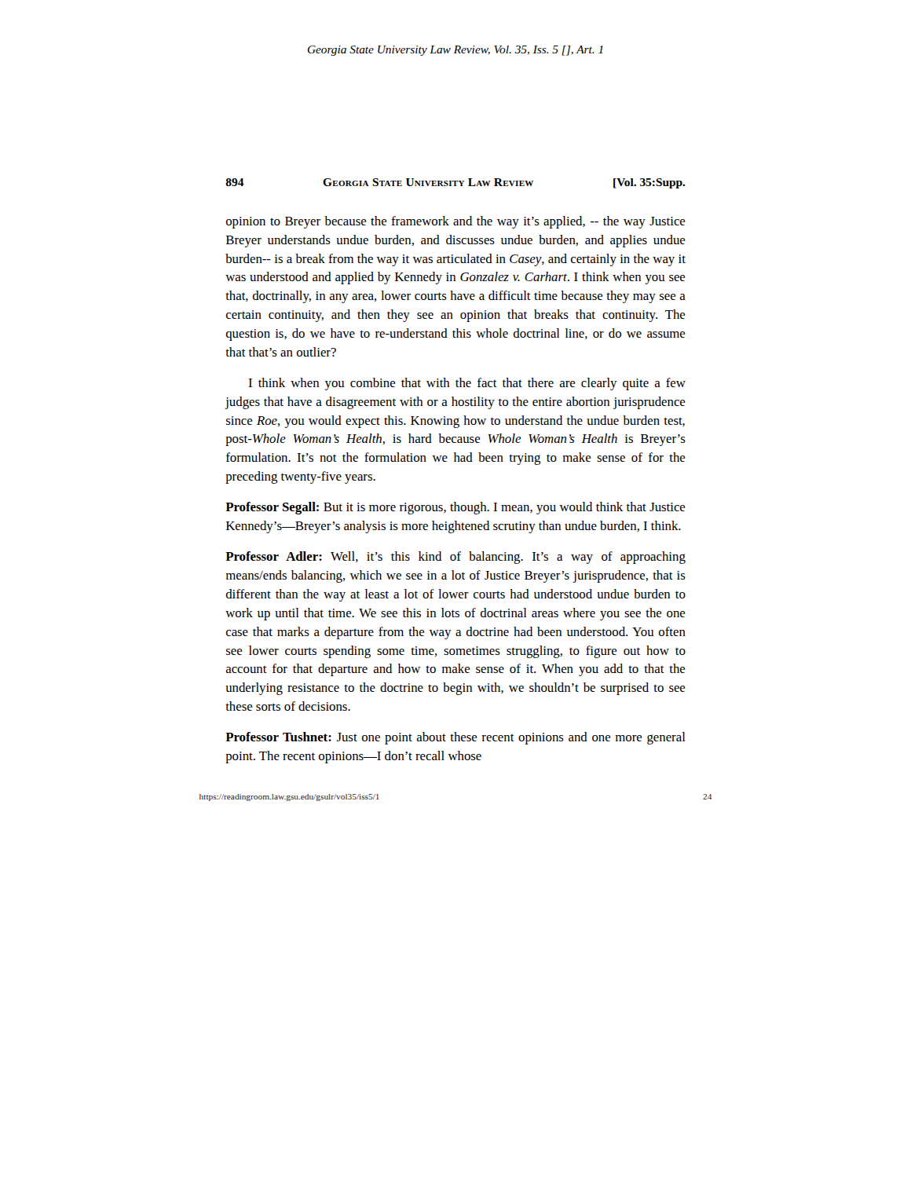Georgia State University Law Review, Vol. 35, Iss. 5 [], Art. 1
894 Georgia State University Law Review [Vol. 35:Supp.
opinion to Breyer because the framework and the way it’s applied, -- the way Justice Breyer understands undue burden, and discusses undue burden, and applies undue burden-- is a break from the way it was articulated in Casey, and certainly in the way it was understood and applied by Kennedy in Gonzalez v. Carhart. I think when you see that, doctrinally, in any area, lower courts have a difficult time because they may see a certain continuity, and then they see an opinion that breaks that continuity. The question is, do we have to re-understand this whole doctrinal line, or do we assume that that’s an outlier?
I think when you combine that with the fact that there are clearly quite a few judges that have a disagreement with or a hostility to the entire abortion jurisprudence since Roe, you would expect this. Knowing how to understand the undue burden test, post-Whole Woman’s Health, is hard because Whole Woman’s Health is Breyer’s formulation. It’s not the formulation we had been trying to make sense of for the preceding twenty-five years.
Professor Segall: But it is more rigorous, though. I mean, you would think that Justice Kennedy’s—Breyer’s analysis is more heightened scrutiny than undue burden, I think.
Professor Adler: Well, it’s this kind of balancing. It’s a way of approaching means/ends balancing, which we see in a lot of Justice Breyer’s jurisprudence, that is different than the way at least a lot of lower courts had understood undue burden to work up until that time. We see this in lots of doctrinal areas where you see the one case that marks a departure from the way a doctrine had been understood. You often see lower courts spending some time, sometimes struggling, to figure out how to account for that departure and how to make sense of it. When you add to that the underlying resistance to the doctrine to begin with, we shouldn’t be surprised to see these sorts of decisions.
Professor Tushnet: Just one point about these recent opinions and one more general point. The recent opinions—I don’t recall whose
https://readingroom.law.gsu.edu/gsulr/vol35/iss5/1 24